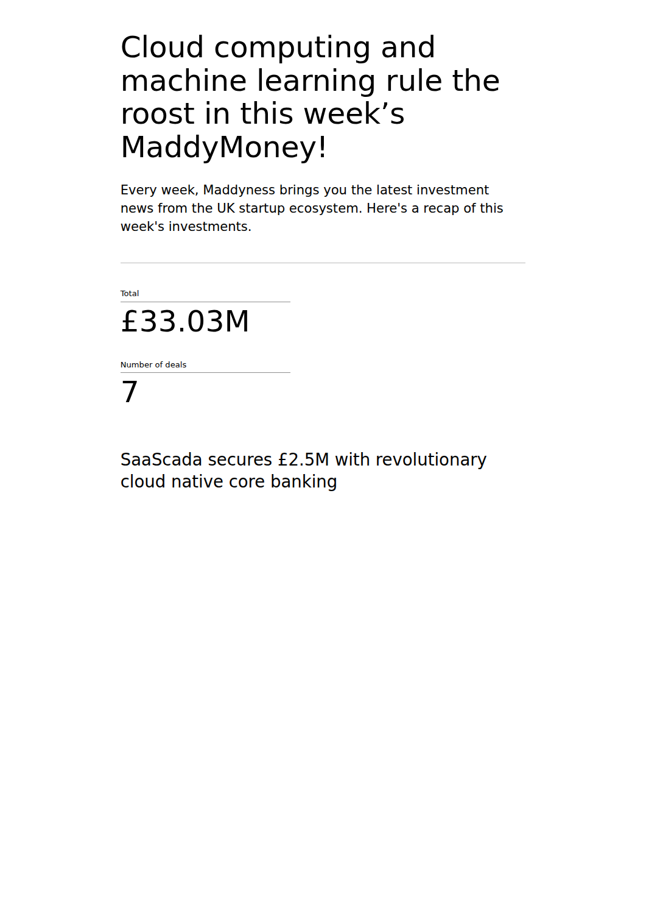Cloud computing and machine learning rule the roost in this week’s MaddyMoney!
Every week, Maddyness brings you the latest investment news from the UK startup ecosystem. Here's a recap of this week's investments.
Total
£33.03M
Number of deals
7
SaaScada secures £2.5M with revolutionary cloud native core banking